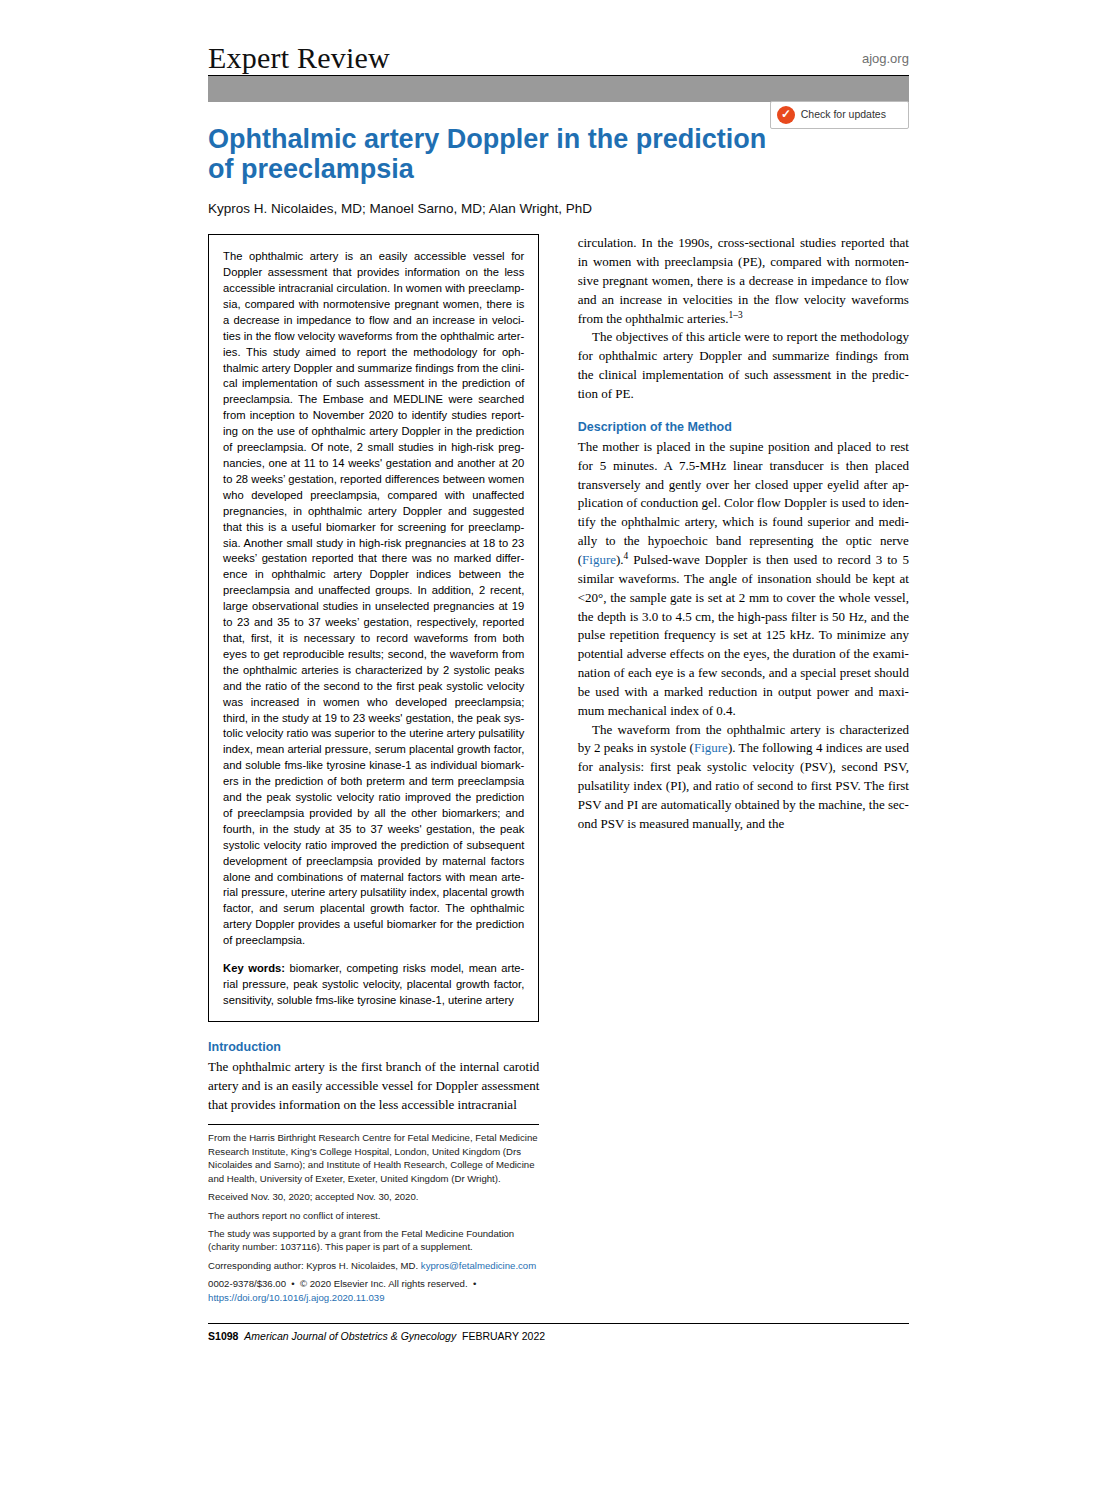Expert Review
ajog.org
✓
Check for updates
Ophthalmic artery Doppler in the prediction of preeclampsia
Kypros H. Nicolaides, MD; Manoel Sarno, MD; Alan Wright, PhD
The ophthalmic artery is an easily accessible vessel for Doppler assessment that provides information on the less accessible intracranial circulation. In women with preeclampsia, compared with normotensive pregnant women, there is a decrease in impedance to flow and an increase in velocities in the flow velocity waveforms from the ophthalmic arteries. This study aimed to report the methodology for ophthalmic artery Doppler and summarize findings from the clinical implementation of such assessment in the prediction of preeclampsia. The Embase and MEDLINE were searched from inception to November 2020 to identify studies reporting on the use of ophthalmic artery Doppler in the prediction of preeclampsia. Of note, 2 small studies in high-risk pregnancies, one at 11 to 14 weeks' gestation and another at 20 to 28 weeks’ gestation, reported differences between women who developed preeclampsia, compared with unaffected pregnancies, in ophthalmic artery Doppler and suggested that this is a useful biomarker for screening for preeclampsia. Another small study in high-risk pregnancies at 18 to 23 weeks’ gestation reported that there was no marked difference in ophthalmic artery Doppler indices between the preeclampsia and unaffected groups. In addition, 2 recent, large observational studies in unselected pregnancies at 19 to 23 and 35 to 37 weeks’ gestation, respectively, reported that, first, it is necessary to record waveforms from both eyes to get reproducible results; second, the waveform from the ophthalmic arteries is characterized by 2 systolic peaks and the ratio of the second to the first peak systolic velocity was increased in women who developed preeclampsia; third, in the study at 19 to 23 weeks' gestation, the peak systolic velocity ratio was superior to the uterine artery pulsatility index, mean arterial pressure, serum placental growth factor, and soluble fms-like tyrosine kinase-1 as individual biomarkers in the prediction of both preterm and term preeclampsia and the peak systolic velocity ratio improved the prediction of preeclampsia provided by all the other biomarkers; and fourth, in the study at 35 to 37 weeks' gestation, the peak systolic velocity ratio improved the prediction of subsequent development of preeclampsia provided by maternal factors alone and combinations of maternal factors with mean arterial pressure, uterine artery pulsatility index, placental growth factor, and serum placental growth factor. The ophthalmic artery Doppler provides a useful biomarker for the prediction of preeclampsia.
Key words: biomarker, competing risks model, mean arterial pressure, peak systolic velocity, placental growth factor, sensitivity, soluble fms-like tyrosine kinase-1, uterine artery
circulation. In the 1990s, cross-sectional studies reported that in women with preeclampsia (PE), compared with normotensive pregnant women, there is a decrease in impedance to flow and an increase in velocities in the flow velocity waveforms from the ophthalmic arteries.1–3
The objectives of this article were to report the methodology for ophthalmic artery Doppler and summarize findings from the clinical implementation of such assessment in the prediction of PE.
Description of the Method
The mother is placed in the supine position and placed to rest for 5 minutes. A 7.5-MHz linear transducer is then placed transversely and gently over her closed upper eyelid after application of conduction gel. Color flow Doppler is used to identify the ophthalmic artery, which is found superior and medially to the hypoechoic band representing the optic nerve (Figure).4 Pulsed-wave Doppler is then used to record 3 to 5 similar waveforms. The angle of insonation should be kept at <20°, the sample gate is set at 2 mm to cover the whole vessel, the depth is 3.0 to 4.5 cm, the high-pass filter is 50 Hz, and the pulse repetition frequency is set at 125 kHz. To minimize any potential adverse effects on the eyes, the duration of the examination of each eye is a few seconds, and a special preset should be used with a marked reduction in output power and maximum mechanical index of 0.4.
The waveform from the ophthalmic artery is characterized by 2 peaks in systole (Figure). The following 4 indices are used for analysis: first peak systolic velocity (PSV), second PSV, pulsatility index (PI), and ratio of second to first PSV. The first PSV and PI are automatically obtained by the machine, the second PSV is measured manually, and the
Introduction
The ophthalmic artery is the first branch of the internal carotid artery and is an easily accessible vessel for Doppler assessment that provides information on the less accessible intracranial
From the Harris Birthright Research Centre for Fetal Medicine, Fetal Medicine Research Institute, King’s College Hospital, London, United Kingdom (Drs Nicolaides and Sarno); and Institute of Health Research, College of Medicine and Health, University of Exeter, Exeter, United Kingdom (Dr Wright).
Received Nov. 30, 2020; accepted Nov. 30, 2020.
The authors report no conflict of interest.
The study was supported by a grant from the Fetal Medicine Foundation (charity number: 1037116). This paper is part of a supplement.
Corresponding author: Kypros H. Nicolaides, MD. kypros@fetalmedicine.com
0002-9378/$36.00 • © 2020 Elsevier Inc. All rights reserved. • https://doi.org/10.1016/j.ajog.2020.11.039
S1098 American Journal of Obstetrics & Gynecology FEBRUARY 2022